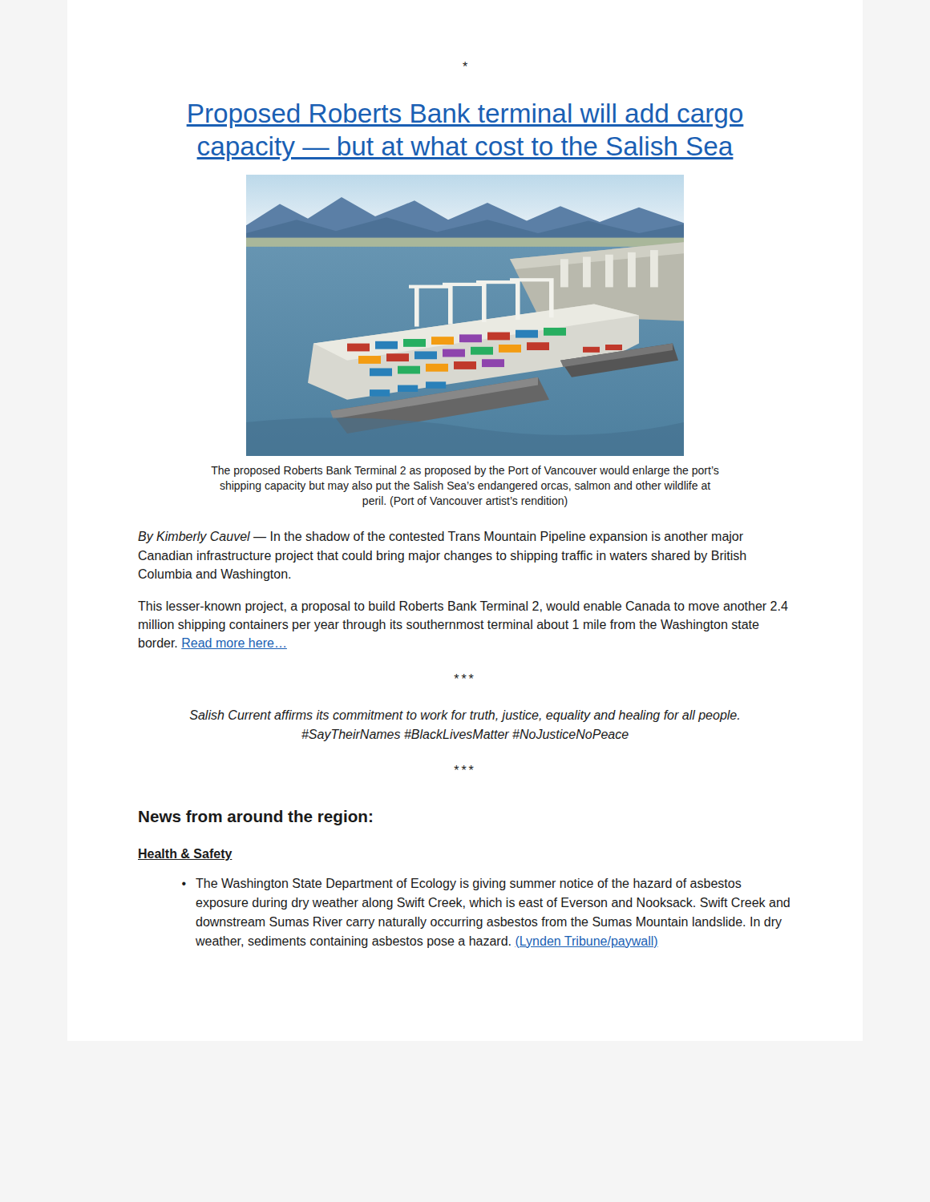*
Proposed Roberts Bank terminal will add cargo capacity — but at what cost to the Salish Sea
The proposed Roberts Bank Terminal 2 as proposed by the Port of Vancouver would enlarge the port’s shipping capacity but may also put the Salish Sea’s endangered orcas, salmon and other wildlife at peril. (Port of Vancouver artist’s rendition)
By Kimberly Cauvel — In the shadow of the contested Trans Mountain Pipeline expansion is another major Canadian infrastructure project that could bring major changes to shipping traffic in waters shared by British Columbia and Washington.
This lesser-known project, a proposal to build Roberts Bank Terminal 2, would enable Canada to move another 2.4 million shipping containers per year through its southernmost terminal about 1 mile from the Washington state border. Read more here…
***
Salish Current affirms its commitment to work for truth, justice, equality and healing for all people.
#SayTheirNames #BlackLivesMatter #NoJusticeNoPeace
***
News from around the region:
Health & Safety
The Washington State Department of Ecology is giving summer notice of the hazard of asbestos exposure during dry weather along Swift Creek, which is east of Everson and Nooksack. Swift Creek and downstream Sumas River carry naturally occurring asbestos from the Sumas Mountain landslide. In dry weather, sediments containing asbestos pose a hazard. (Lynden Tribune/paywall)